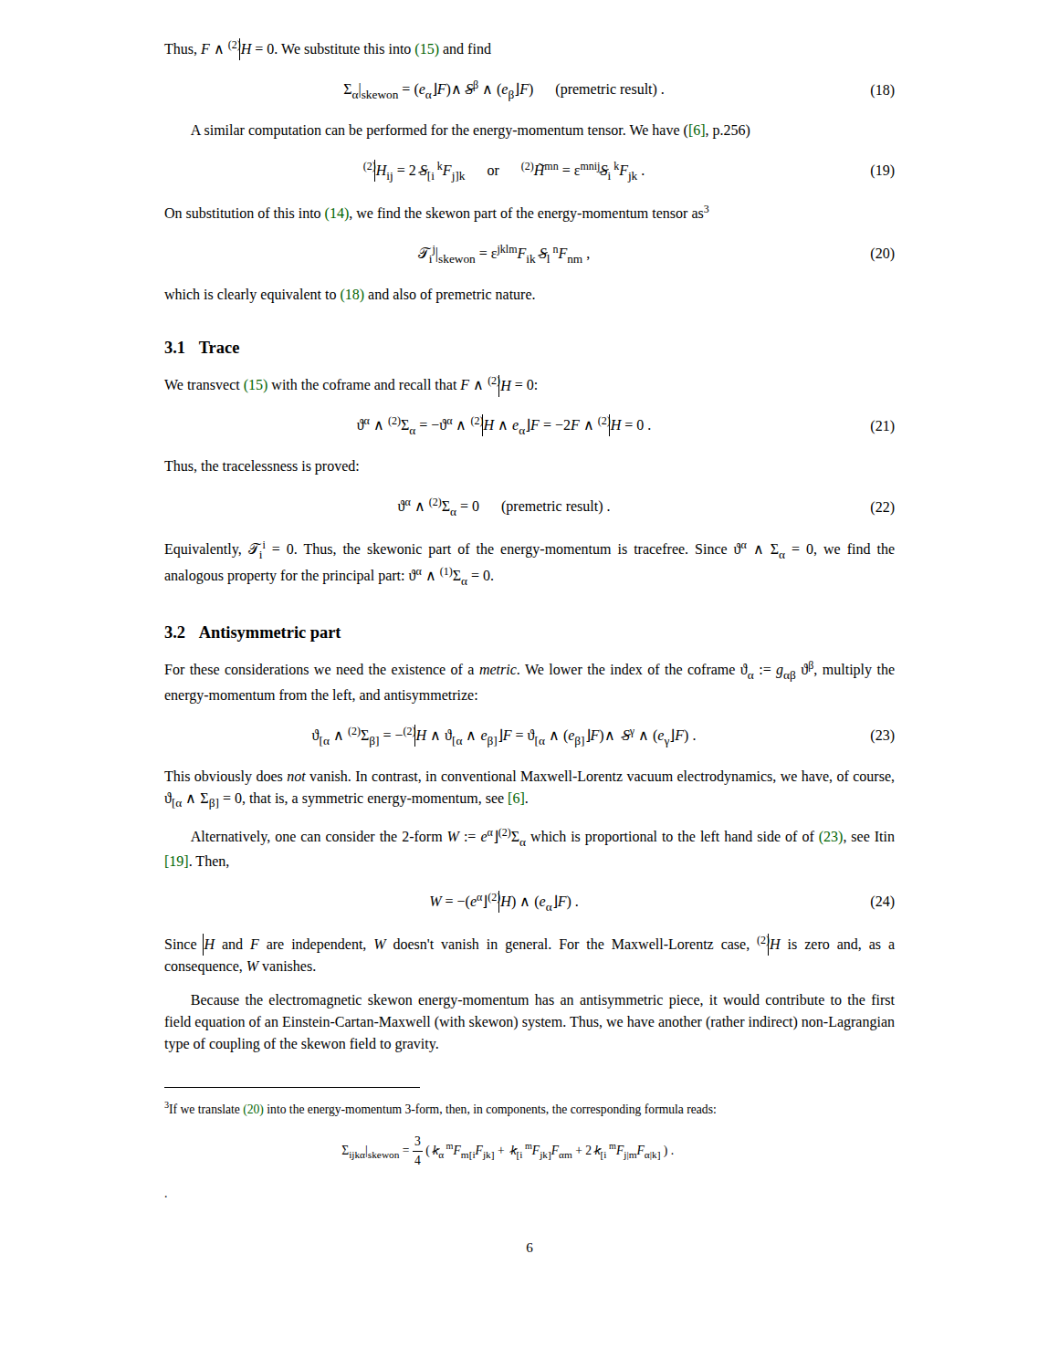Thus, F ∧ (2)H = 0. We substitute this into (15) and find
Σα|skewon = (eα⌋F)∧ Sβ ∧ (eβ⌋F) (premetric result) .
(18)
A similar computation can be performed for the energy-momentum tensor. We have ([6], p.256)
(2)Hij = 2 S[i kFj]k or (2)H̃mn = εmnijSi kFjk .
(19)
On substitution of this into (14), we find the skewon part of the energy-momentum tensor as3
𝒯ij|skewon = εjklmFik Sl nFnm ,
(20)
which is clearly equivalent to (18) and also of premetric nature.
3.1 Trace
We transvect (15) with the coframe and recall that F ∧ (2)H = 0:
ϑα ∧ (2)Σα = −ϑα ∧ (2)H ∧ eα⌋F = −2F ∧ (2)H = 0 .
(21)
Thus, the tracelessness is proved:
ϑα ∧ (2)Σα = 0 (premetric result) .
(22)
Equivalently, 𝒯ii = 0. Thus, the skewonic part of the energy-momentum is tracefree. Since ϑα ∧ Σα = 0, we find the analogous property for the principal part: ϑα ∧ (1)Σα = 0.
3.2 Antisymmetric part
For these considerations we need the existence of a metric. We lower the index of the coframe ϑα := gαβ ϑβ, multiply the energy-momentum from the left, and antisymmetrize:
ϑ[α ∧ (2)Σβ] = −(2)H ∧ ϑ[α ∧ eβ]⌋F = ϑ[α ∧ (eβ]⌋F)∧ Sγ ∧ (eγ⌋F) .
(23)
This obviously does not vanish. In contrast, in conventional Maxwell-Lorentz vacuum electrodynamics, we have, of course, ϑ[α ∧ Σβ] = 0, that is, a symmetric energy-momentum, see [6].
Alternatively, one can consider the 2-form W := eα⌋(2)Σα which is proportional to the left hand side of of (23), see Itin [19]. Then,
W = −(eα⌋(2)H) ∧ (eα⌋F) .
(24)
Since H and F are independent, W doesn't vanish in general. For the Maxwell-Lorentz case, (2)H is zero and, as a consequence, W vanishes.
Because the electromagnetic skewon energy-momentum has an antisymmetric piece, it would contribute to the first field equation of an Einstein-Cartan-Maxwell (with skewon) system. Thus, we have another (rather indirect) non-Lagrangian type of coupling of the skewon field to gravity.
3If we translate (20) into the energy-momentum 3-form, then, in components, the corresponding formula reads:
Σijkα|skewon = 34 ( kα mFm[iFjk] + k[i mFjk]Fαm + 2 k[i mFj|mFα|k] ) .
.
6